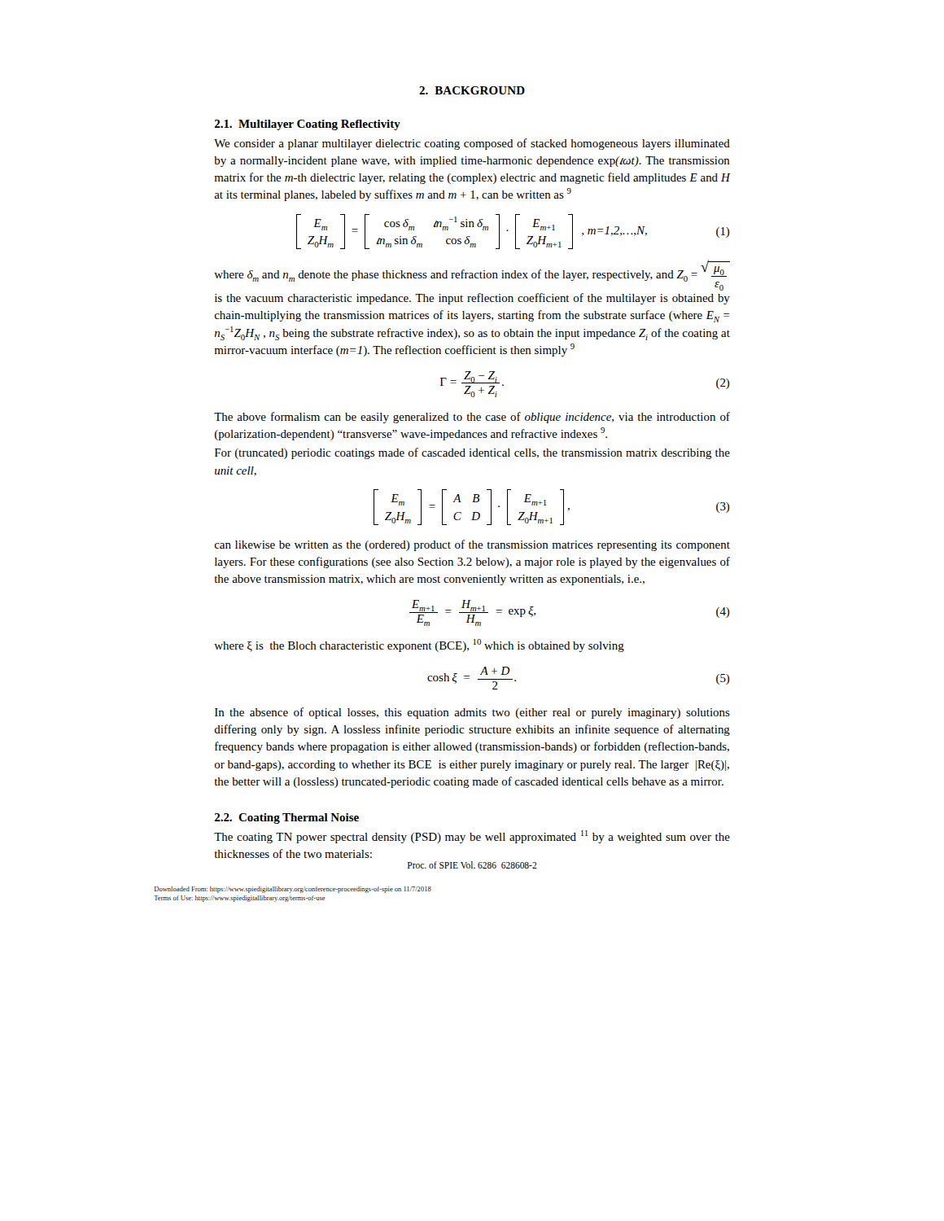2. BACKGROUND
2.1. Multilayer Coating Reflectivity
We consider a planar multilayer dielectric coating composed of stacked homogeneous layers illuminated by a normally-incident plane wave, with implied time-harmonic dependence exp(𝜄ωt). The transmission matrix for the m-th dielectric layer, relating the (complex) electric and magnetic field amplitudes E and H at its terminal planes, labeled by suffixes m and m + 1, can be written as 9
| E m |
| Z 0 H m |
=
| cos δ m | 𝜄n m −1 sin δ m |
| 𝜄n m sin δ m | cos δ m |
·
| E m +1 |
| Z 0 H m +1 |
, m=1,2,…,N,
(1)
where δm and nm denote the phase thickness and refraction index of the layer, respectively, and Z0 = μ0 ε0 is the vacuum characteristic impedance. The input reflection coefficient of the multilayer is obtained by chain-multiplying the transmission matrices of its layers, starting from the substrate surface (where EN = nS−1Z0HN , nS being the substrate refractive index), so as to obtain the input impedance Zi of the coating at mirror-vacuum interface (m=1). The reflection coefficient is then simply 9
Γ = Z0 − Zi Z0 + Zi .
(2)
The above formalism can be easily generalized to the case of oblique incidence, via the introduction of (polarization-dependent) “transverse” wave-impedances and refractive indexes 9.
For (truncated) periodic coatings made of cascaded identical cells, the transmission matrix describing the unit cell,
| E m |
| Z 0 H m |
=
| A | B |
| C | D |
·
| E m +1 |
| Z 0 H m +1 |
,
(3)
can likewise be written as the (ordered) product of the transmission matrices representing its component layers. For these configurations (see also Section 3.2 below), a major role is played by the eigenvalues of the above transmission matrix, which are most conveniently written as exponentials, i.e.,
Em+1 Em = Hm+1 Hm = exp ξ,
(4)
where ξ is the Bloch characteristic exponent (BCE), 10 which is obtained by solving
cosh ξ = A + D 2 .
(5)
In the absence of optical losses, this equation admits two (either real or purely imaginary) solutions differing only by sign. A lossless infinite periodic structure exhibits an infinite sequence of alternating frequency bands where propagation is either allowed (transmission-bands) or forbidden (reflection-bands, or band-gaps), according to whether its BCE is either purely imaginary or purely real. The larger |Re(ξ)|, the better will a (lossless) truncated-periodic coating made of cascaded identical cells behave as a mirror.
2.2. Coating Thermal Noise
The coating TN power spectral density (PSD) may be well approximated 11 by a weighted sum over the thicknesses of the two materials:
Proc. of SPIE Vol. 6286 628608-2
Downloaded From: https://www.spiedigitallibrary.org/conference-proceedings-of-spie on 11/7/2018
Terms of Use: https://www.spiedigitallibrary.org/terms-of-use